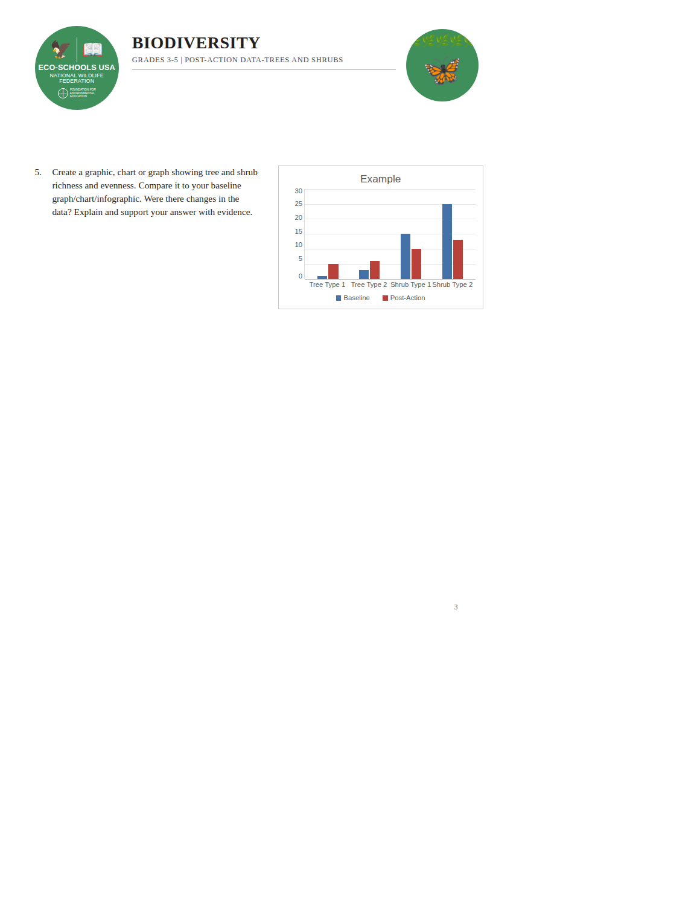🦅
📖
ECO-SCHOOLS USA
NATIONAL WILDLIFE FEDERATION
FOUNDATION FOR
ENVIRONMENTAL
EDUCATION
BIODIVERSITY
GRADES 3-5 | POST-ACTION DATA-TREES AND SHRUBS
🌿🌿🌿🌿🌿
🦋
Create a graphic, chart or graph showing tree and shrub richness and evenness. Compare it to your baseline graph/chart/infographic. Were there changes in the data? Explain and support your answer with evidence.
Example
30 25 20 15 10 5 0
Tree Type 1 Tree Type 2 Shrub Type 1 Shrub Type 2
Baseline
Post-Action
3